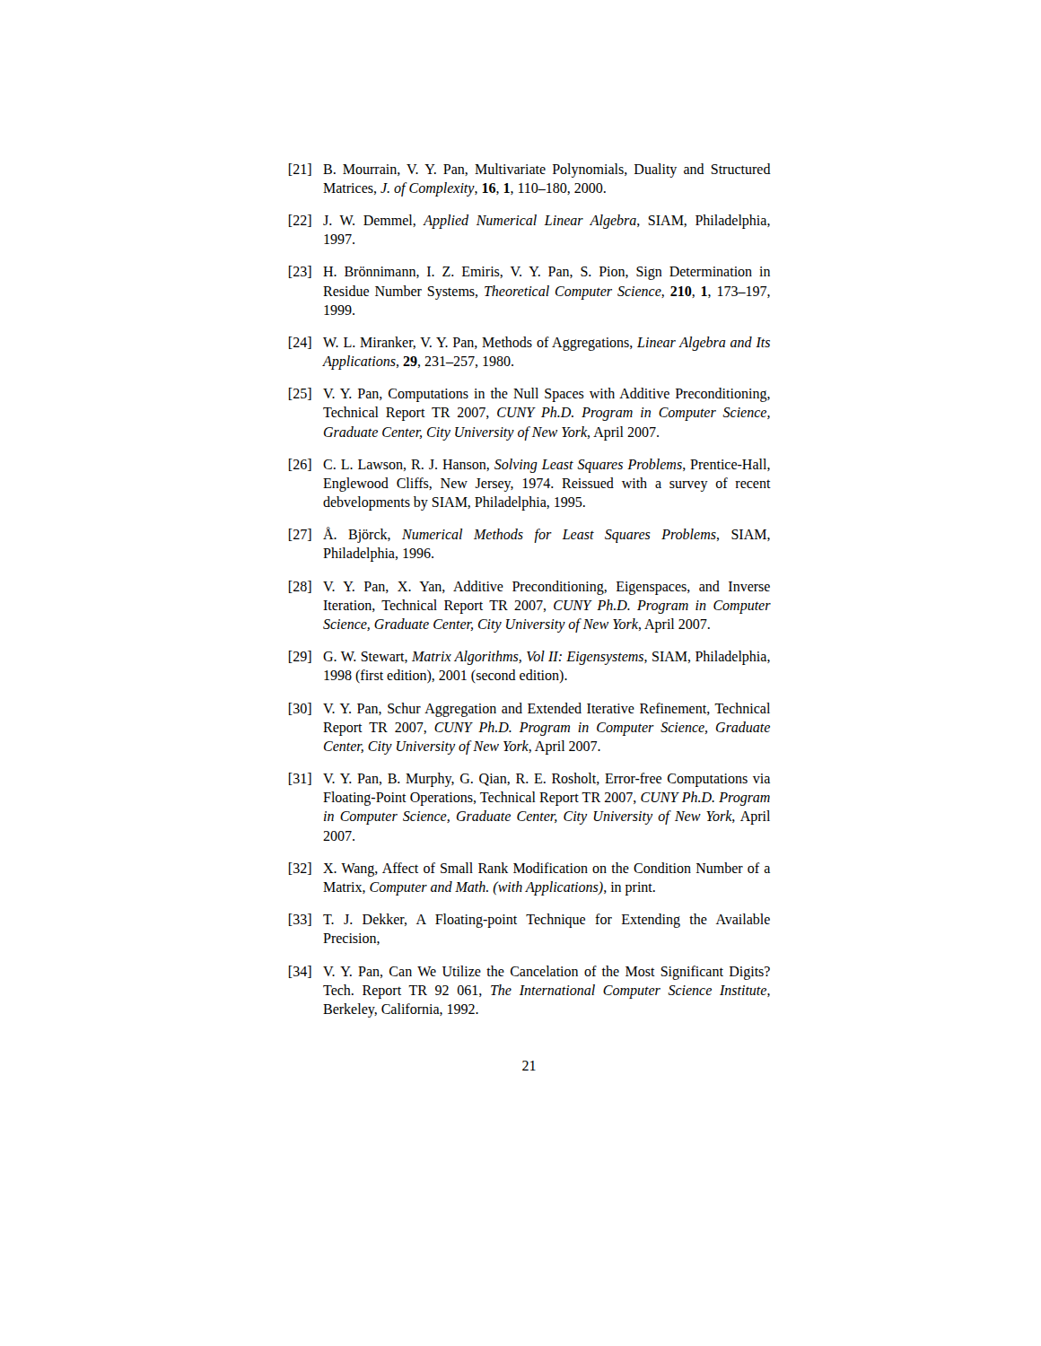[21] B. Mourrain, V. Y. Pan, Multivariate Polynomials, Duality and Structured Matrices, J. of Complexity, 16, 1, 110–180, 2000.
[22] J. W. Demmel, Applied Numerical Linear Algebra, SIAM, Philadelphia, 1997.
[23] H. Brönnimann, I. Z. Emiris, V. Y. Pan, S. Pion, Sign Determination in Residue Number Systems, Theoretical Computer Science, 210, 1, 173–197, 1999.
[24] W. L. Miranker, V. Y. Pan, Methods of Aggregations, Linear Algebra and Its Applications, 29, 231–257, 1980.
[25] V. Y. Pan, Computations in the Null Spaces with Additive Preconditioning, Technical Report TR 2007, CUNY Ph.D. Program in Computer Science, Graduate Center, City University of New York, April 2007.
[26] C. L. Lawson, R. J. Hanson, Solving Least Squares Problems, Prentice-Hall, Englewood Cliffs, New Jersey, 1974. Reissued with a survey of recent debvelopments by SIAM, Philadelphia, 1995.
[27] Å. Björck, Numerical Methods for Least Squares Problems, SIAM, Philadelphia, 1996.
[28] V. Y. Pan, X. Yan, Additive Preconditioning, Eigenspaces, and Inverse Iteration, Technical Report TR 2007, CUNY Ph.D. Program in Computer Science, Graduate Center, City University of New York, April 2007.
[29] G. W. Stewart, Matrix Algorithms, Vol II: Eigensystems, SIAM, Philadelphia, 1998 (first edition), 2001 (second edition).
[30] V. Y. Pan, Schur Aggregation and Extended Iterative Refinement, Technical Report TR 2007, CUNY Ph.D. Program in Computer Science, Graduate Center, City University of New York, April 2007.
[31] V. Y. Pan, B. Murphy, G. Qian, R. E. Rosholt, Error-free Computations via Floating-Point Operations, Technical Report TR 2007, CUNY Ph.D. Program in Computer Science, Graduate Center, City University of New York, April 2007.
[32] X. Wang, Affect of Small Rank Modification on the Condition Number of a Matrix, Computer and Math. (with Applications), in print.
[33] T. J. Dekker, A Floating-point Technique for Extending the Available Precision,
[34] V. Y. Pan, Can We Utilize the Cancelation of the Most Significant Digits? Tech. Report TR 92 061, The International Computer Science Institute, Berkeley, California, 1992.
21